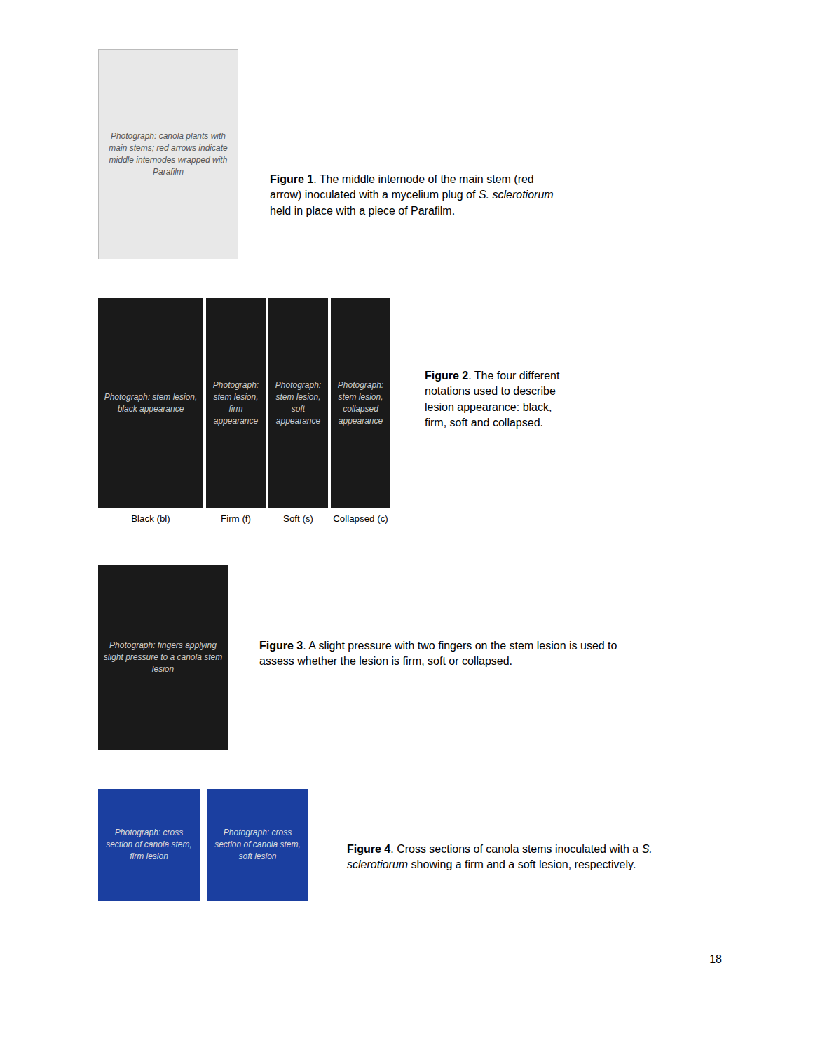Photograph: canola plants with main stems; red arrows indicate middle internodes wrapped with Parafilm
Figure 1. The middle internode of the main stem (red arrow) inoculated with a mycelium plug of S. sclerotiorum held in place with a piece of Parafilm.
Photograph: stem lesion, black appearance
Black (bl)
Photograph: stem lesion, firm appearance
Firm (f)
Photograph: stem lesion, soft appearance
Soft (s)
Photograph: stem lesion, collapsed appearance
Collapsed (c)
Figure 2. The four different notations used to describe lesion appearance: black, firm, soft and collapsed.
Photograph: fingers applying slight pressure to a canola stem lesion
Figure 3. A slight pressure with two fingers on the stem lesion is used to assess whether the lesion is firm, soft or collapsed.
Photograph: cross section of canola stem, firm lesion
Photograph: cross section of canola stem, soft lesion
Figure 4. Cross sections of canola stems inoculated with a S. sclerotiorum showing a firm and a soft lesion, respectively.
18